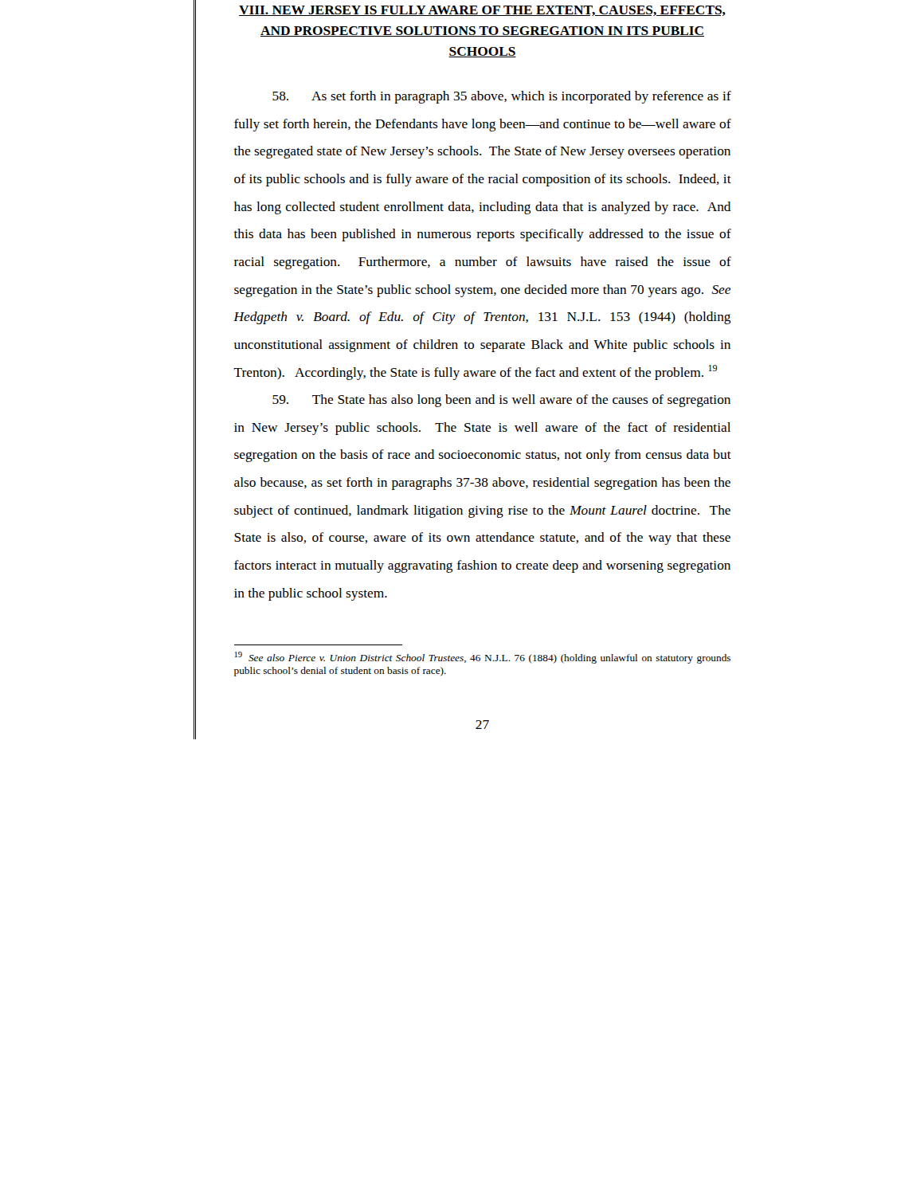VIII. NEW JERSEY IS FULLY AWARE OF THE EXTENT, CAUSES, EFFECTS, AND PROSPECTIVE SOLUTIONS TO SEGREGATION IN ITS PUBLIC SCHOOLS
58. As set forth in paragraph 35 above, which is incorporated by reference as if fully set forth herein, the Defendants have long been—and continue to be—well aware of the segregated state of New Jersey’s schools. The State of New Jersey oversees operation of its public schools and is fully aware of the racial composition of its schools. Indeed, it has long collected student enrollment data, including data that is analyzed by race. And this data has been published in numerous reports specifically addressed to the issue of racial segregation. Furthermore, a number of lawsuits have raised the issue of segregation in the State’s public school system, one decided more than 70 years ago. See Hedgpeth v. Board. of Edu. of City of Trenton, 131 N.J.L. 153 (1944) (holding unconstitutional assignment of children to separate Black and White public schools in Trenton). Accordingly, the State is fully aware of the fact and extent of the problem. 19
59. The State has also long been and is well aware of the causes of segregation in New Jersey’s public schools. The State is well aware of the fact of residential segregation on the basis of race and socioeconomic status, not only from census data but also because, as set forth in paragraphs 37-38 above, residential segregation has been the subject of continued, landmark litigation giving rise to the Mount Laurel doctrine. The State is also, of course, aware of its own attendance statute, and of the way that these factors interact in mutually aggravating fashion to create deep and worsening segregation in the public school system.
19 See also Pierce v. Union District School Trustees, 46 N.J.L. 76 (1884) (holding unlawful on statutory grounds public school’s denial of student on basis of race).
27